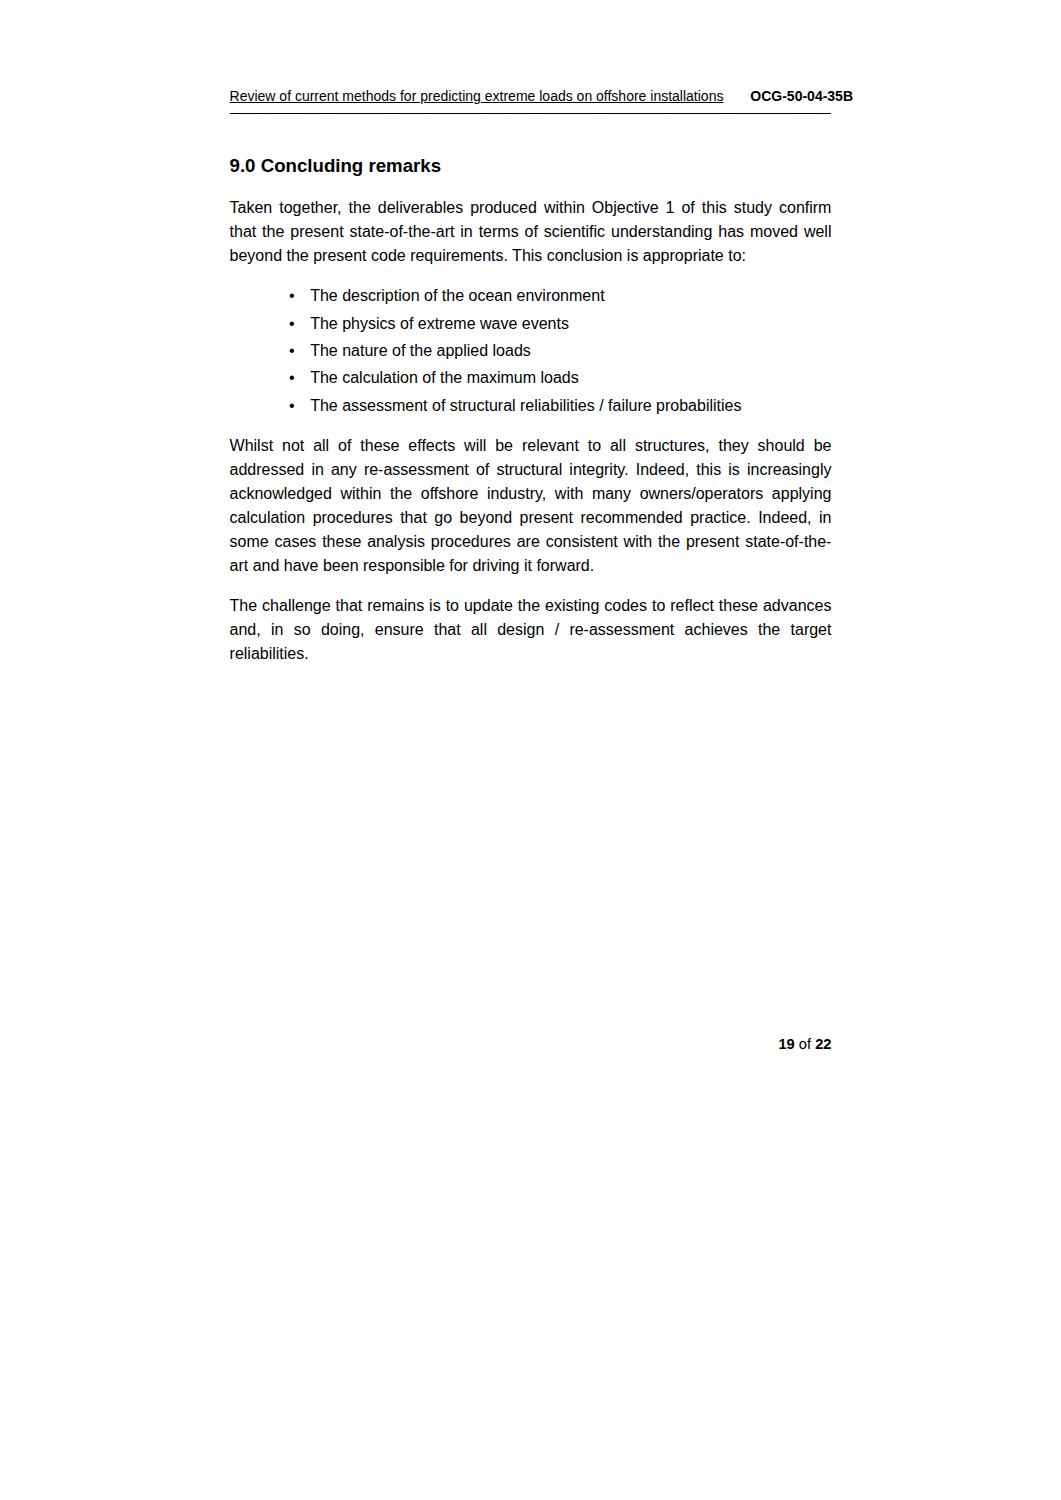Review of current methods for predicting extreme loads on offshore installations OCG-50-04-35B
9.0 Concluding remarks
Taken together, the deliverables produced within Objective 1 of this study confirm that the present state-of-the-art in terms of scientific understanding has moved well beyond the present code requirements. This conclusion is appropriate to:
The description of the ocean environment
The physics of extreme wave events
The nature of the applied loads
The calculation of the maximum loads
The assessment of structural reliabilities / failure probabilities
Whilst not all of these effects will be relevant to all structures, they should be addressed in any re-assessment of structural integrity. Indeed, this is increasingly acknowledged within the offshore industry, with many owners/operators applying calculation procedures that go beyond present recommended practice. Indeed, in some cases these analysis procedures are consistent with the present state-of-the-art and have been responsible for driving it forward.
The challenge that remains is to update the existing codes to reflect these advances and, in so doing, ensure that all design / re-assessment achieves the target reliabilities.
19 of 22